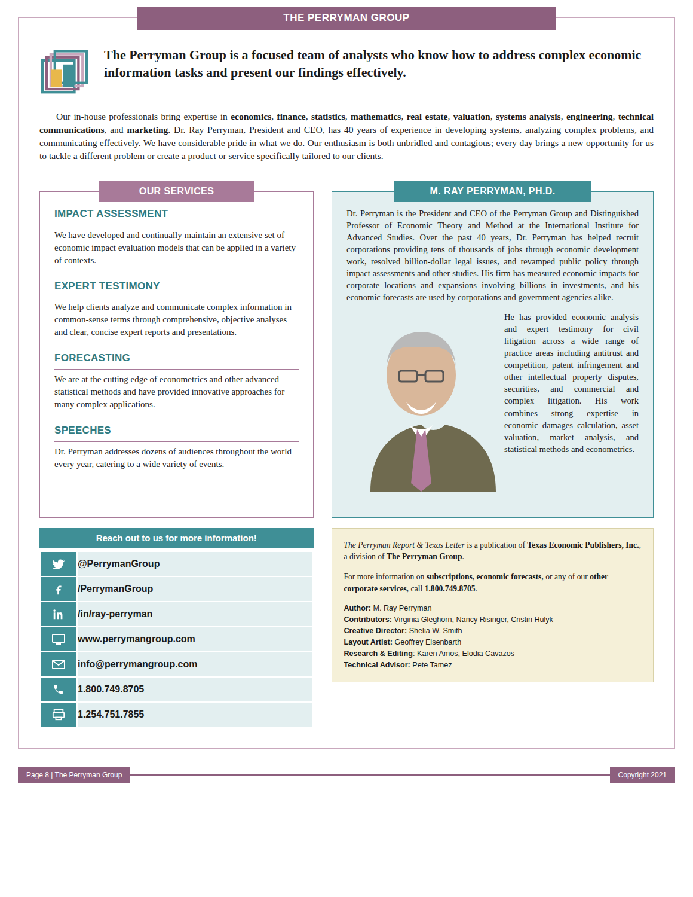THE PERRYMAN GROUP
The Perryman Group is a focused team of analysts who know how to address complex economic information tasks and present our findings effectively.
Our in-house professionals bring expertise in economics, finance, statistics, mathematics, real estate, valuation, systems analysis, engineering, technical communications, and marketing. Dr. Ray Perryman, President and CEO, has 40 years of experience in developing systems, analyzing complex problems, and communicating effectively. We have considerable pride in what we do. Our enthusiasm is both unbridled and contagious; every day brings a new opportunity for us to tackle a different problem or create a product or service specifically tailored to our clients.
OUR SERVICES
IMPACT ASSESSMENT
We have developed and continually maintain an extensive set of economic impact evaluation models that can be applied in a variety of contexts.
EXPERT TESTIMONY
We help clients analyze and communicate complex information in common-sense terms through comprehensive, objective analyses and clear, concise expert reports and presentations.
FORECASTING
We are at the cutting edge of econometrics and other advanced statistical methods and have provided innovative approaches for many complex applications.
SPEECHES
Dr. Perryman addresses dozens of audiences throughout the world every year, catering to a wide variety of events.
M. RAY PERRYMAN, PH.D.
Dr. Perryman is the President and CEO of the Perryman Group and Distinguished Professor of Economic Theory and Method at the International Institute for Advanced Studies. Over the past 40 years, Dr. Perryman has helped recruit corporations providing tens of thousands of jobs through economic development work, resolved billion-dollar legal issues, and revamped public policy through impact assessments and other studies. His firm has measured economic impacts for corporate locations and expansions involving billions in investments, and his economic forecasts are used by corporations and government agencies alike.
He has provided economic analysis and expert testimony for civil litigation across a wide range of practice areas including antitrust and competition, patent infringement and other intellectual property disputes, securities, and commercial and complex litigation. His work combines strong expertise in economic damages calculation, asset valuation, market analysis, and statistical methods and econometrics.
Reach out to us for more information!
| | @PerrymanGroup |
| | /PerrymanGroup |
| | /in/ray-perryman |
| | www.perrymangroup.com |
| | info@perrymangroup.com |
| | 1.800.749.8705 |
| | 1.254.751.7855 |
The Perryman Report & Texas Letter is a publication of Texas Economic Publishers, Inc., a division of The Perryman Group.
For more information on subscriptions, economic forecasts, or any of our other corporate services, call 1.800.749.8705.
Author: M. Ray Perryman
Contributors: Virginia Gleghorn, Nancy Risinger, Cristin Hulyk
Creative Director: Shelia W. Smith
Layout Artist: Geoffrey Eisenbarth
Research & Editing: Karen Amos, Elodia Cavazos
Technical Advisor: Pete Tamez
Page 8 | The Perryman Group
Copyright 2021